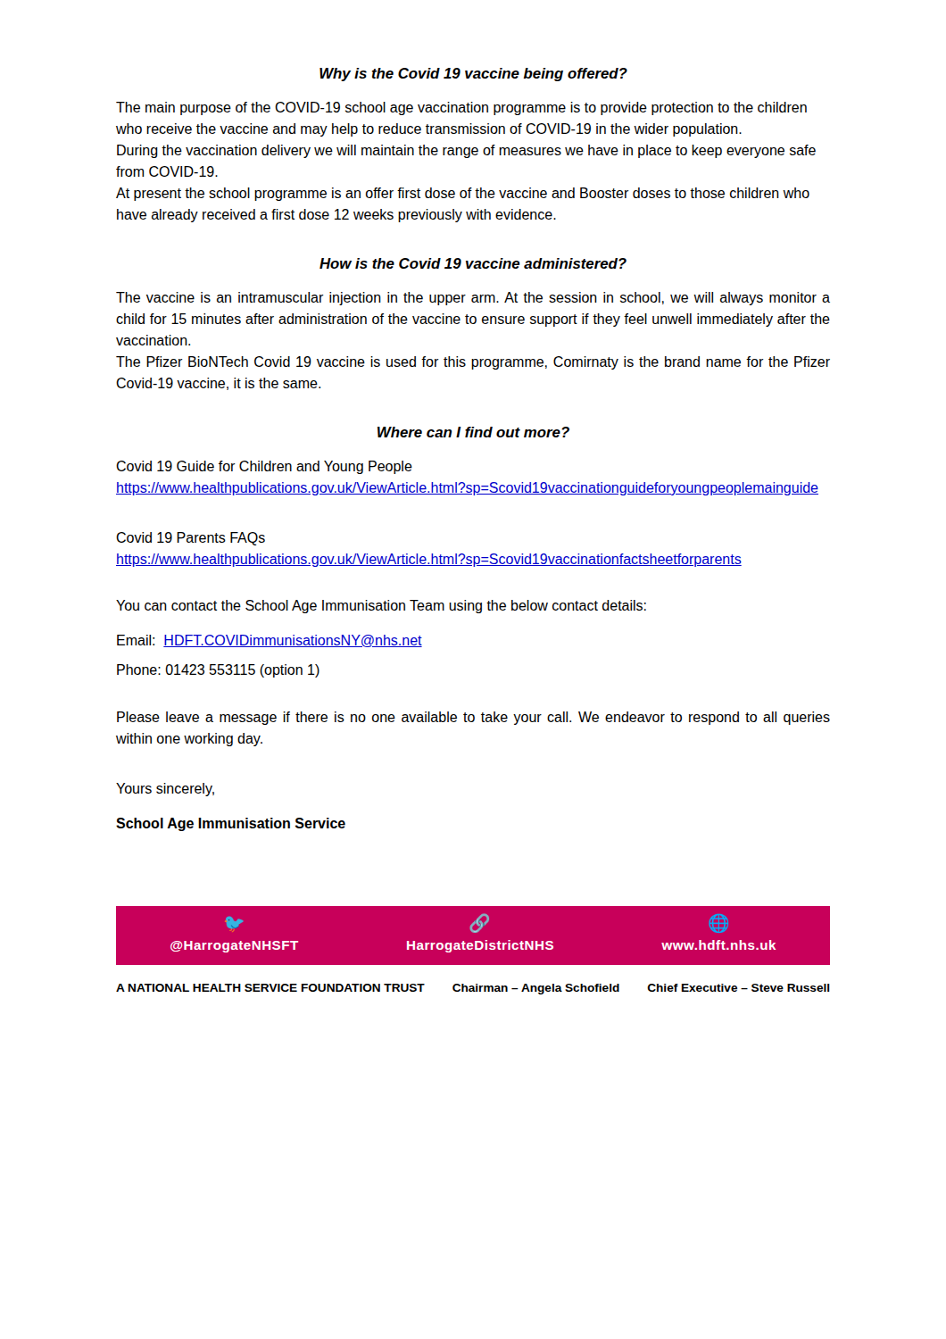Why is the Covid 19 vaccine being offered?
The main purpose of the COVID-19 school age vaccination programme is to provide protection to the children who receive the vaccine and may help to reduce transmission of COVID-19 in the wider population.
During the vaccination delivery we will maintain the range of measures we have in place to keep everyone safe from COVID-19.
At present the school programme is an offer first dose of the vaccine and Booster doses to those children who have already received a first dose 12 weeks previously with evidence.
How is the Covid 19 vaccine administered?
The vaccine is an intramuscular injection in the upper arm. At the session in school, we will always monitor a child for 15 minutes after administration of the vaccine to ensure support if they feel unwell immediately after the vaccination.
The Pfizer BioNTech Covid 19 vaccine is used for this programme, Comirnaty is the brand name for the Pfizer Covid-19 vaccine, it is the same.
Where can I find out more?
Covid 19 Guide for Children and Young People
https://www.healthpublications.gov.uk/ViewArticle.html?sp=Scovid19vaccinationguideforyoungpeoplemainguide
Covid 19 Parents FAQs
https://www.healthpublications.gov.uk/ViewArticle.html?sp=Scovid19vaccinationfactsheetforparents
You can contact the School Age Immunisation Team using the below contact details:
Email: HDFT.COVIDimmunisationsNY@nhs.net
Phone: 01423 553115 (option 1)
Please leave a message if there is no one available to take your call. We endeavor to respond to all queries within one working day.
Yours sincerely,
School Age Immunisation Service
🐦 @HarrogateNHSFT
🔗 HarrogateDistrictNHS
🌐 www.hdft.nhs.uk
A NATIONAL HEALTH SERVICE FOUNDATION TRUST Chairman – Angela Schofield Chief Executive – Steve Russell